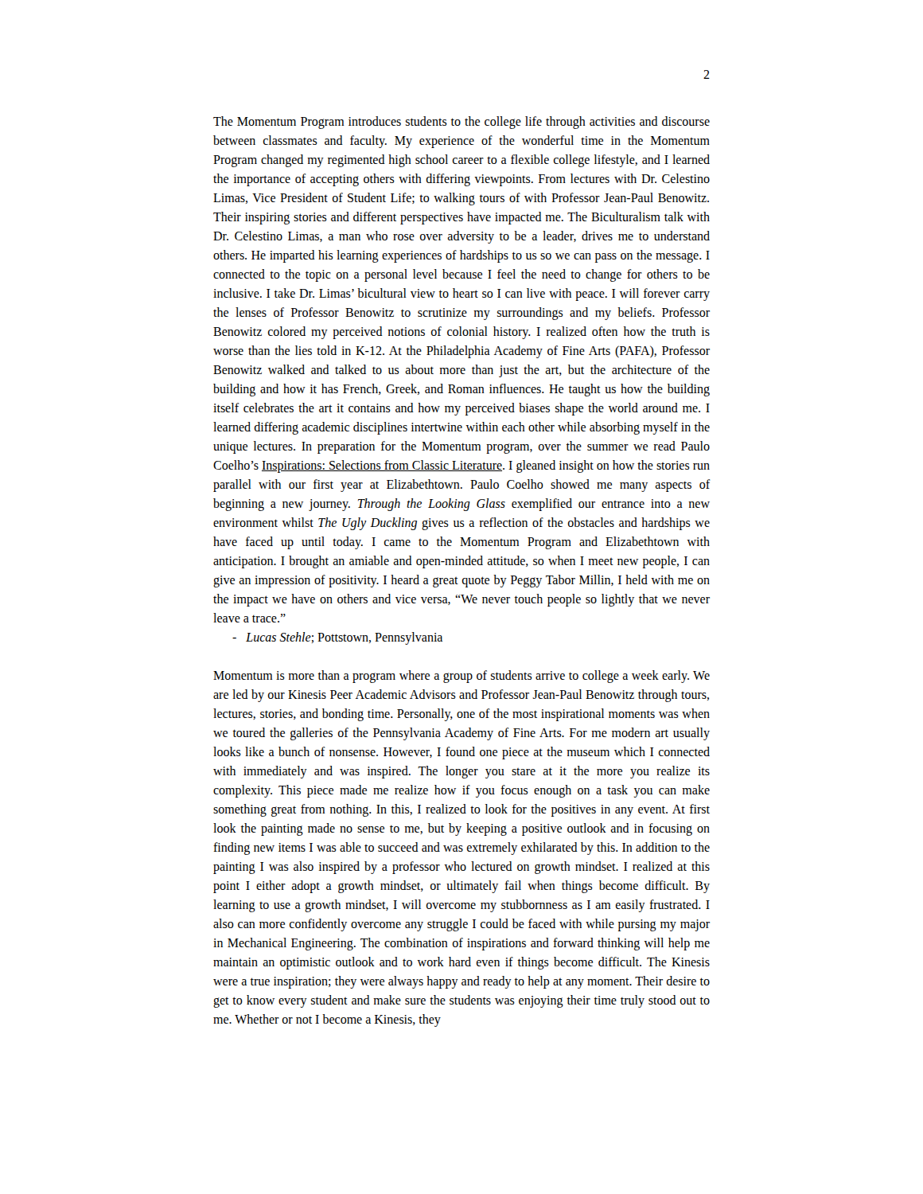2
The Momentum Program introduces students to the college life through activities and discourse between classmates and faculty. My experience of the wonderful time in the Momentum Program changed my regimented high school career to a flexible college lifestyle, and I learned the importance of accepting others with differing viewpoints. From lectures with Dr. Celestino Limas, Vice President of Student Life; to walking tours of with Professor Jean-Paul Benowitz. Their inspiring stories and different perspectives have impacted me. The Biculturalism talk with Dr. Celestino Limas, a man who rose over adversity to be a leader, drives me to understand others. He imparted his learning experiences of hardships to us so we can pass on the message. I connected to the topic on a personal level because I feel the need to change for others to be inclusive. I take Dr. Limas’ bicultural view to heart so I can live with peace. I will forever carry the lenses of Professor Benowitz to scrutinize my surroundings and my beliefs. Professor Benowitz colored my perceived notions of colonial history. I realized often how the truth is worse than the lies told in K-12. At the Philadelphia Academy of Fine Arts (PAFA), Professor Benowitz walked and talked to us about more than just the art, but the architecture of the building and how it has French, Greek, and Roman influences. He taught us how the building itself celebrates the art it contains and how my perceived biases shape the world around me. I learned differing academic disciplines intertwine within each other while absorbing myself in the unique lectures. In preparation for the Momentum program, over the summer we read Paulo Coelho’s Inspirations: Selections from Classic Literature. I gleaned insight on how the stories run parallel with our first year at Elizabethtown. Paulo Coelho showed me many aspects of beginning a new journey. Through the Looking Glass exemplified our entrance into a new environment whilst The Ugly Duckling gives us a reflection of the obstacles and hardships we have faced up until today. I came to the Momentum Program and Elizabethtown with anticipation. I brought an amiable and open-minded attitude, so when I meet new people, I can give an impression of positivity. I heard a great quote by Peggy Tabor Millin, I held with me on the impact we have on others and vice versa, “We never touch people so lightly that we never leave a trace.”
- Lucas Stehle; Pottstown, Pennsylvania
Momentum is more than a program where a group of students arrive to college a week early. We are led by our Kinesis Peer Academic Advisors and Professor Jean-Paul Benowitz through tours, lectures, stories, and bonding time. Personally, one of the most inspirational moments was when we toured the galleries of the Pennsylvania Academy of Fine Arts. For me modern art usually looks like a bunch of nonsense. However, I found one piece at the museum which I connected with immediately and was inspired. The longer you stare at it the more you realize its complexity. This piece made me realize how if you focus enough on a task you can make something great from nothing. In this, I realized to look for the positives in any event. At first look the painting made no sense to me, but by keeping a positive outlook and in focusing on finding new items I was able to succeed and was extremely exhilarated by this. In addition to the painting I was also inspired by a professor who lectured on growth mindset. I realized at this point I either adopt a growth mindset, or ultimately fail when things become difficult. By learning to use a growth mindset, I will overcome my stubbornness as I am easily frustrated. I also can more confidently overcome any struggle I could be faced with while pursing my major in Mechanical Engineering. The combination of inspirations and forward thinking will help me maintain an optimistic outlook and to work hard even if things become difficult. The Kinesis were a true inspiration; they were always happy and ready to help at any moment. Their desire to get to know every student and make sure the students was enjoying their time truly stood out to me. Whether or not I become a Kinesis, they